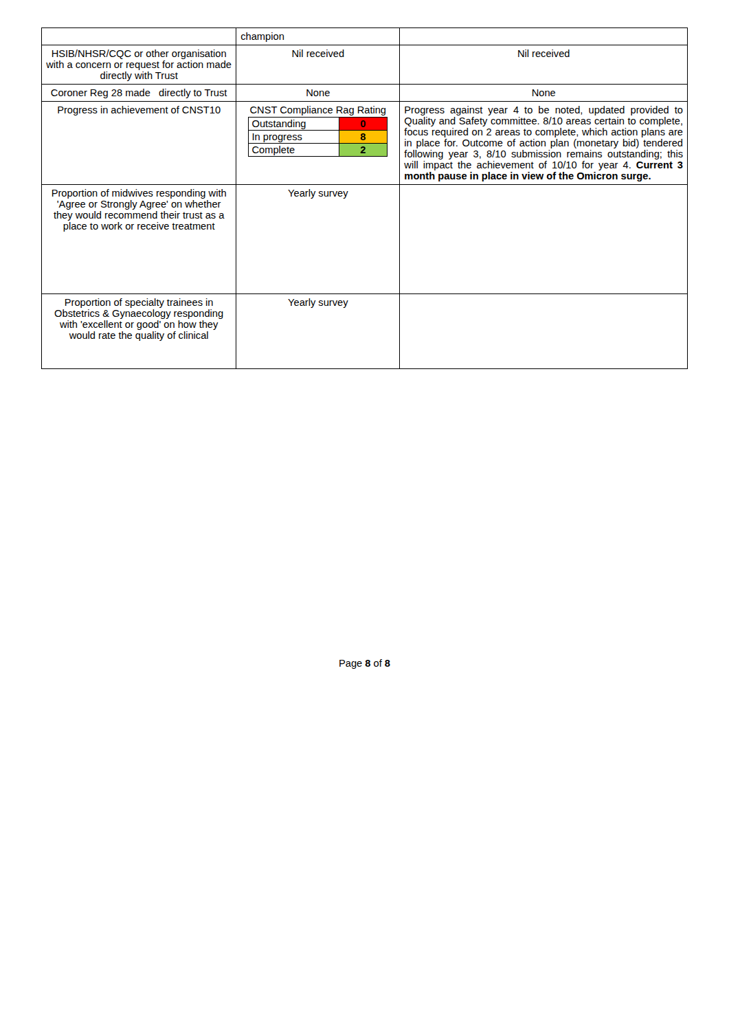| | champion | |
| HSIB/NHSR/CQC or other organisation with a concern or request for action made directly with Trust | Nil received | Nil received |
| Coroner Reg 28 made directly to Trust | None | None |
| Progress in achievement of CNST10 | CNST Compliance Rag Rating / Outstanding / 0 / / In progress / 8 / / Complete / 2 / | Progress against year 4 to be noted, updated provided to Quality and Safety committee. 8/10 areas certain to complete, focus required on 2 areas to complete, which action plans are in place for. Outcome of action plan (monetary bid) tendered following year 3, 8/10 submission remains outstanding; this will impact the achievement of 10/10 for year 4. Current 3 month pause in place in view of the Omicron surge. |
| Proportion of midwives responding with 'Agree or Strongly Agree' on whether they would recommend their trust as a place to work or receive treatment | Yearly survey | |
| Proportion of specialty trainees in Obstetrics & Gynaecology responding with 'excellent or good' on how they would rate the quality of clinical | Yearly survey | |
Page 8 of 8